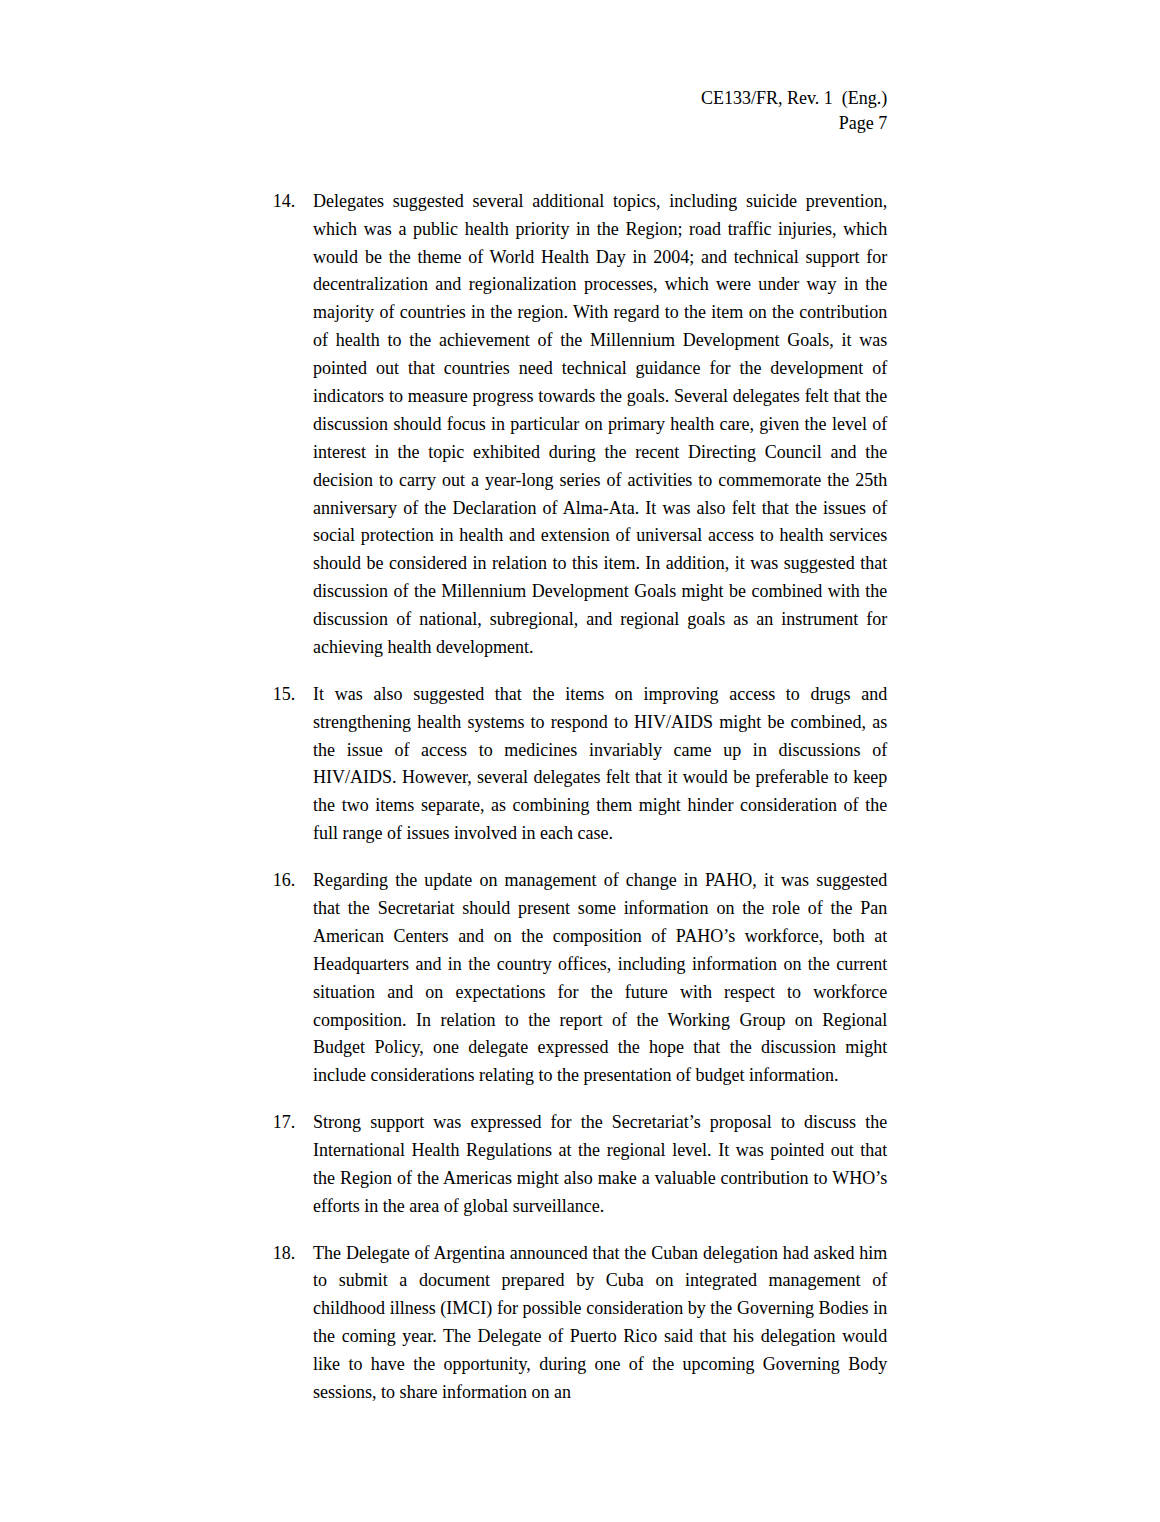CE133/FR, Rev. 1 (Eng.)
Page 7
14. Delegates suggested several additional topics, including suicide prevention, which was a public health priority in the Region; road traffic injuries, which would be the theme of World Health Day in 2004; and technical support for decentralization and regionalization processes, which were under way in the majority of countries in the region. With regard to the item on the contribution of health to the achievement of the Millennium Development Goals, it was pointed out that countries need technical guidance for the development of indicators to measure progress towards the goals. Several delegates felt that the discussion should focus in particular on primary health care, given the level of interest in the topic exhibited during the recent Directing Council and the decision to carry out a year-long series of activities to commemorate the 25th anniversary of the Declaration of Alma-Ata. It was also felt that the issues of social protection in health and extension of universal access to health services should be considered in relation to this item. In addition, it was suggested that discussion of the Millennium Development Goals might be combined with the discussion of national, subregional, and regional goals as an instrument for achieving health development.
15. It was also suggested that the items on improving access to drugs and strengthening health systems to respond to HIV/AIDS might be combined, as the issue of access to medicines invariably came up in discussions of HIV/AIDS. However, several delegates felt that it would be preferable to keep the two items separate, as combining them might hinder consideration of the full range of issues involved in each case.
16. Regarding the update on management of change in PAHO, it was suggested that the Secretariat should present some information on the role of the Pan American Centers and on the composition of PAHO’s workforce, both at Headquarters and in the country offices, including information on the current situation and on expectations for the future with respect to workforce composition. In relation to the report of the Working Group on Regional Budget Policy, one delegate expressed the hope that the discussion might include considerations relating to the presentation of budget information.
17. Strong support was expressed for the Secretariat’s proposal to discuss the International Health Regulations at the regional level. It was pointed out that the Region of the Americas might also make a valuable contribution to WHO’s efforts in the area of global surveillance.
18. The Delegate of Argentina announced that the Cuban delegation had asked him to submit a document prepared by Cuba on integrated management of childhood illness (IMCI) for possible consideration by the Governing Bodies in the coming year. The Delegate of Puerto Rico said that his delegation would like to have the opportunity, during one of the upcoming Governing Body sessions, to share information on an